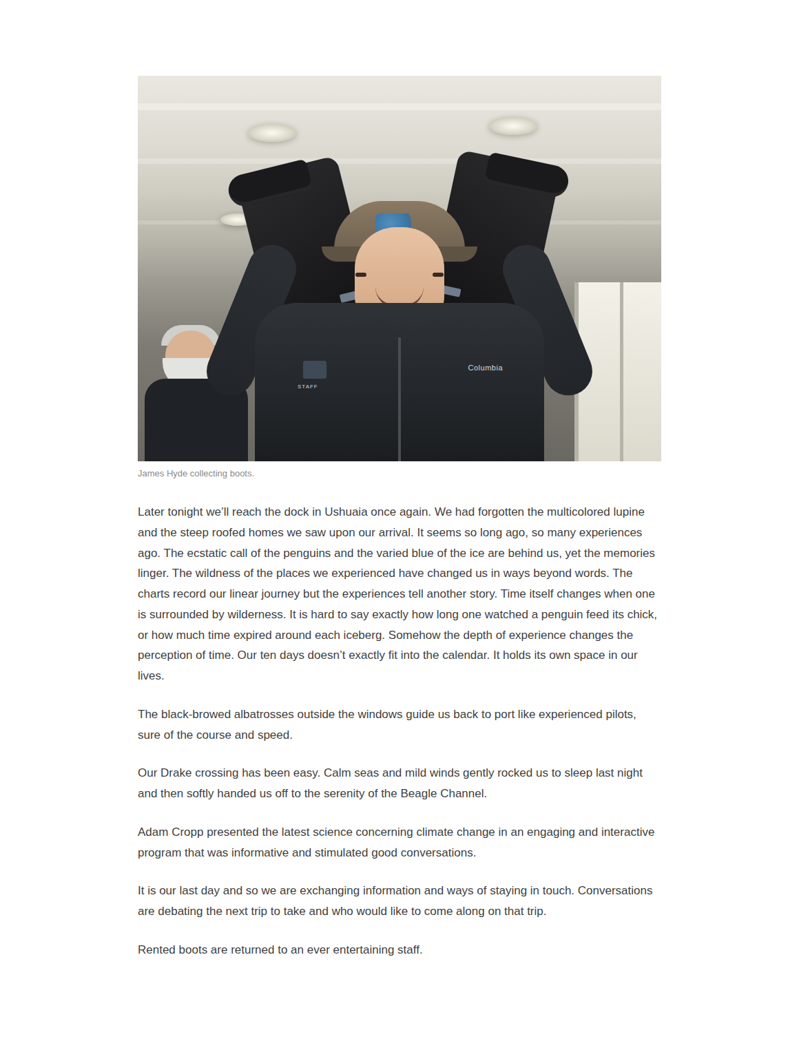FREMONT BREWING
STAFF
Columbia
James Hyde collecting boots.
Later tonight we’ll reach the dock in Ushuaia once again. We had forgotten the multicolored lupine and the steep roofed homes we saw upon our arrival. It seems so long ago, so many experiences ago. The ecstatic call of the penguins and the varied blue of the ice are behind us, yet the memories linger. The wildness of the places we experienced have changed us in ways beyond words. The charts record our linear journey but the experiences tell another story. Time itself changes when one is surrounded by wilderness. It is hard to say exactly how long one watched a penguin feed its chick, or how much time expired around each iceberg. Somehow the depth of experience changes the perception of time. Our ten days doesn’t exactly fit into the calendar. It holds its own space in our lives.
The black-browed albatrosses outside the windows guide us back to port like experienced pilots, sure of the course and speed.
Our Drake crossing has been easy. Calm seas and mild winds gently rocked us to sleep last night and then softly handed us off to the serenity of the Beagle Channel.
Adam Cropp presented the latest science concerning climate change in an engaging and interactive program that was informative and stimulated good conversations.
It is our last day and so we are exchanging information and ways of staying in touch. Conversations are debating the next trip to take and who would like to come along on that trip.
Rented boots are returned to an ever entertaining staff.